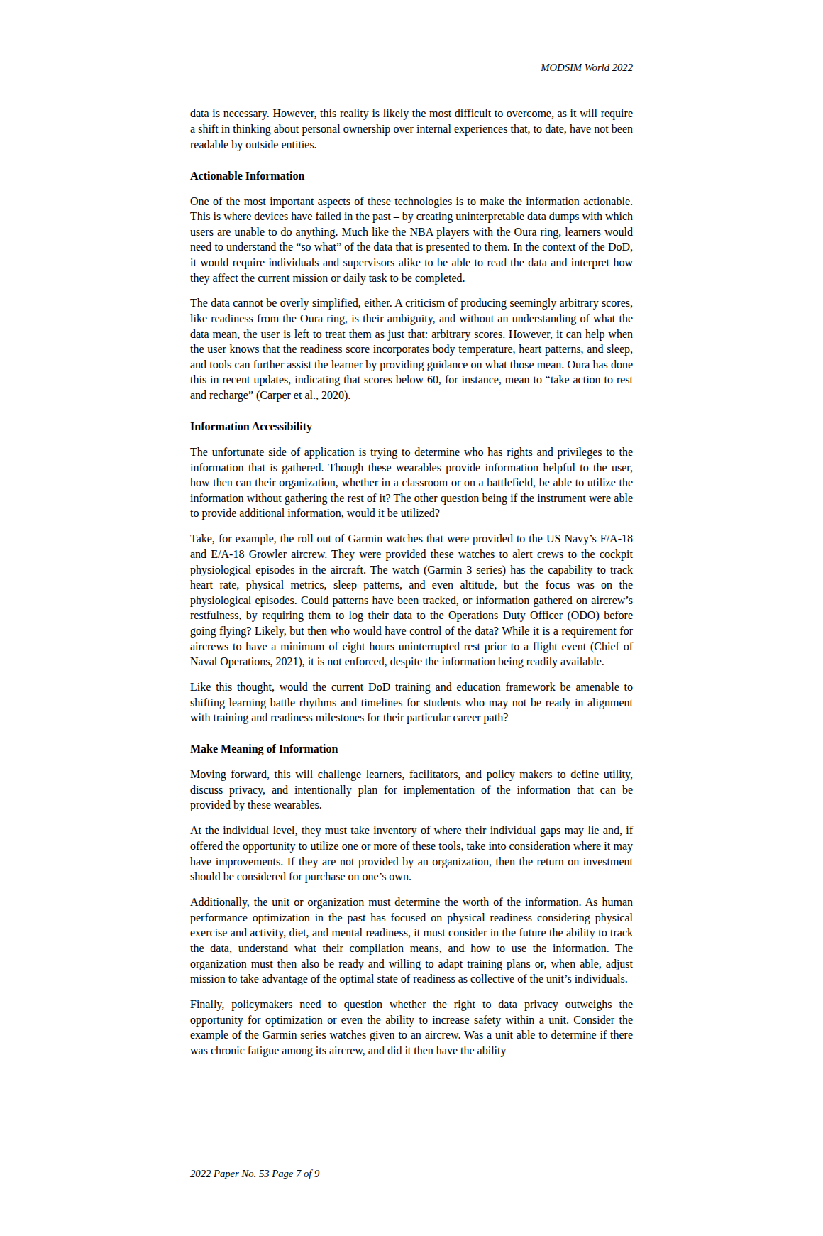MODSIM World 2022
data is necessary. However, this reality is likely the most difficult to overcome, as it will require a shift in thinking about personal ownership over internal experiences that, to date, have not been readable by outside entities.
Actionable Information
One of the most important aspects of these technologies is to make the information actionable. This is where devices have failed in the past – by creating uninterpretable data dumps with which users are unable to do anything. Much like the NBA players with the Oura ring, learners would need to understand the “so what” of the data that is presented to them. In the context of the DoD, it would require individuals and supervisors alike to be able to read the data and interpret how they affect the current mission or daily task to be completed.
The data cannot be overly simplified, either. A criticism of producing seemingly arbitrary scores, like readiness from the Oura ring, is their ambiguity, and without an understanding of what the data mean, the user is left to treat them as just that: arbitrary scores. However, it can help when the user knows that the readiness score incorporates body temperature, heart patterns, and sleep, and tools can further assist the learner by providing guidance on what those mean. Oura has done this in recent updates, indicating that scores below 60, for instance, mean to “take action to rest and recharge” (Carper et al., 2020).
Information Accessibility
The unfortunate side of application is trying to determine who has rights and privileges to the information that is gathered. Though these wearables provide information helpful to the user, how then can their organization, whether in a classroom or on a battlefield, be able to utilize the information without gathering the rest of it? The other question being if the instrument were able to provide additional information, would it be utilized?
Take, for example, the roll out of Garmin watches that were provided to the US Navy’s F/A-18 and E/A-18 Growler aircrew. They were provided these watches to alert crews to the cockpit physiological episodes in the aircraft. The watch (Garmin 3 series) has the capability to track heart rate, physical metrics, sleep patterns, and even altitude, but the focus was on the physiological episodes. Could patterns have been tracked, or information gathered on aircrew’s restfulness, by requiring them to log their data to the Operations Duty Officer (ODO) before going flying? Likely, but then who would have control of the data? While it is a requirement for aircrews to have a minimum of eight hours uninterrupted rest prior to a flight event (Chief of Naval Operations, 2021), it is not enforced, despite the information being readily available.
Like this thought, would the current DoD training and education framework be amenable to shifting learning battle rhythms and timelines for students who may not be ready in alignment with training and readiness milestones for their particular career path?
Make Meaning of Information
Moving forward, this will challenge learners, facilitators, and policy makers to define utility, discuss privacy, and intentionally plan for implementation of the information that can be provided by these wearables.
At the individual level, they must take inventory of where their individual gaps may lie and, if offered the opportunity to utilize one or more of these tools, take into consideration where it may have improvements. If they are not provided by an organization, then the return on investment should be considered for purchase on one’s own.
Additionally, the unit or organization must determine the worth of the information. As human performance optimization in the past has focused on physical readiness considering physical exercise and activity, diet, and mental readiness, it must consider in the future the ability to track the data, understand what their compilation means, and how to use the information. The organization must then also be ready and willing to adapt training plans or, when able, adjust mission to take advantage of the optimal state of readiness as collective of the unit’s individuals.
Finally, policymakers need to question whether the right to data privacy outweighs the opportunity for optimization or even the ability to increase safety within a unit. Consider the example of the Garmin series watches given to an aircrew. Was a unit able to determine if there was chronic fatigue among its aircrew, and did it then have the ability
2022 Paper No. 53 Page 7 of 9